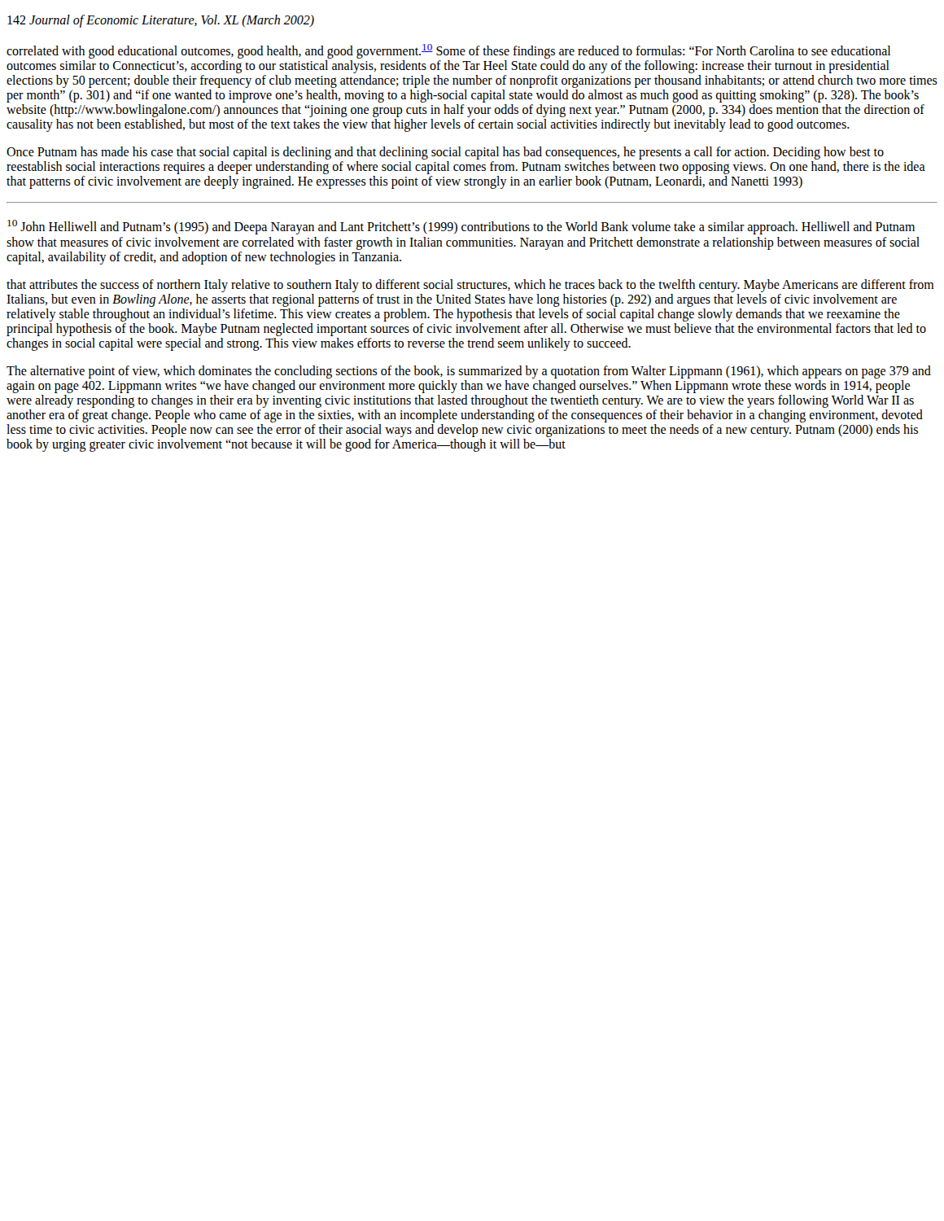142 Journal of Economic Literature, Vol. XL (March 2002)
correlated with good educational outcomes, good health, and good government.10 Some of these findings are reduced to formulas: “For North Carolina to see educational outcomes similar to Connecticut’s, according to our statistical analysis, residents of the Tar Heel State could do any of the following: increase their turnout in presidential elections by 50 percent; double their frequency of club meeting attendance; triple the number of nonprofit organizations per thousand inhabitants; or attend church two more times per month” (p. 301) and “if one wanted to improve one’s health, moving to a high-social capital state would do almost as much good as quitting smoking” (p. 328). The book’s website (http://www.bowlingalone.com/) announces that “joining one group cuts in half your odds of dying next year.” Putnam (2000, p. 334) does mention that the direction of causality has not been established, but most of the text takes the view that higher levels of certain social activities indirectly but inevitably lead to good outcomes.
Once Putnam has made his case that social capital is declining and that declining social capital has bad consequences, he presents a call for action. Deciding how best to reestablish social interactions requires a deeper understanding of where social capital comes from. Putnam switches between two opposing views. On one hand, there is the idea that patterns of civic involvement are deeply ingrained. He expresses this point of view strongly in an earlier book (Putnam, Leonardi, and Nanetti 1993)
10 John Helliwell and Putnam’s (1995) and Deepa Narayan and Lant Pritchett’s (1999) contributions to the World Bank volume take a similar approach. Helliwell and Putnam show that measures of civic involvement are correlated with faster growth in Italian communities. Narayan and Pritchett demonstrate a relationship between measures of social capital, availability of credit, and adoption of new technologies in Tanzania.
that attributes the success of northern Italy relative to southern Italy to different social structures, which he traces back to the twelfth century. Maybe Americans are different from Italians, but even in Bowling Alone, he asserts that regional patterns of trust in the United States have long histories (p. 292) and argues that levels of civic involvement are relatively stable throughout an individual’s lifetime. This view creates a problem. The hypothesis that levels of social capital change slowly demands that we reexamine the principal hypothesis of the book. Maybe Putnam neglected important sources of civic involvement after all. Otherwise we must believe that the environmental factors that led to changes in social capital were special and strong. This view makes efforts to reverse the trend seem unlikely to succeed.
The alternative point of view, which dominates the concluding sections of the book, is summarized by a quotation from Walter Lippmann (1961), which appears on page 379 and again on page 402. Lippmann writes “we have changed our environment more quickly than we have changed ourselves.” When Lippmann wrote these words in 1914, people were already responding to changes in their era by inventing civic institutions that lasted throughout the twentieth century. We are to view the years following World War II as another era of great change. People who came of age in the sixties, with an incomplete understanding of the consequences of their behavior in a changing environment, devoted less time to civic activities. People now can see the error of their asocial ways and develop new civic organizations to meet the needs of a new century. Putnam (2000) ends his book by urging greater civic involvement “not because it will be good for America—though it will be—but